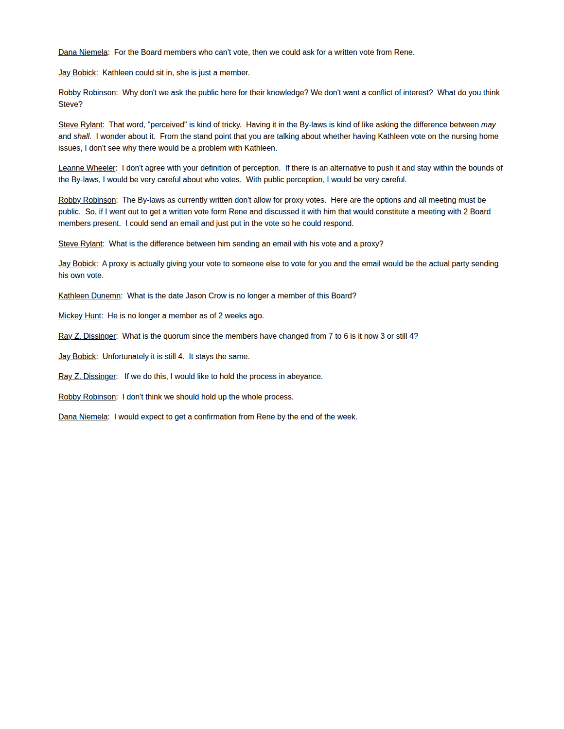Dana Niemela: For the Board members who can't vote, then we could ask for a written vote from Rene.
Jay Bobick: Kathleen could sit in, she is just a member.
Robby Robinson: Why don't we ask the public here for their knowledge? We don't want a conflict of interest? What do you think Steve?
Steve Rylant: That word, "perceived" is kind of tricky. Having it in the By-laws is kind of like asking the difference between may and shall. I wonder about it. From the stand point that you are talking about whether having Kathleen vote on the nursing home issues, I don't see why there would be a problem with Kathleen.
Leanne Wheeler: I don't agree with your definition of perception. If there is an alternative to push it and stay within the bounds of the By-laws, I would be very careful about who votes. With public perception, I would be very careful.
Robby Robinson: The By-laws as currently written don't allow for proxy votes. Here are the options and all meeting must be public. So, if I went out to get a written vote form Rene and discussed it with him that would constitute a meeting with 2 Board members present. I could send an email and just put in the vote so he could respond.
Steve Rylant: What is the difference between him sending an email with his vote and a proxy?
Jay Bobick: A proxy is actually giving your vote to someone else to vote for you and the email would be the actual party sending his own vote.
Kathleen Dunemn: What is the date Jason Crow is no longer a member of this Board?
Mickey Hunt: He is no longer a member as of 2 weeks ago.
Ray Z. Dissinger: What is the quorum since the members have changed from 7 to 6 is it now 3 or still 4?
Jay Bobick: Unfortunately it is still 4. It stays the same.
Ray Z. Dissinger: If we do this, I would like to hold the process in abeyance.
Robby Robinson: I don't think we should hold up the whole process.
Dana Niemela: I would expect to get a confirmation from Rene by the end of the week.